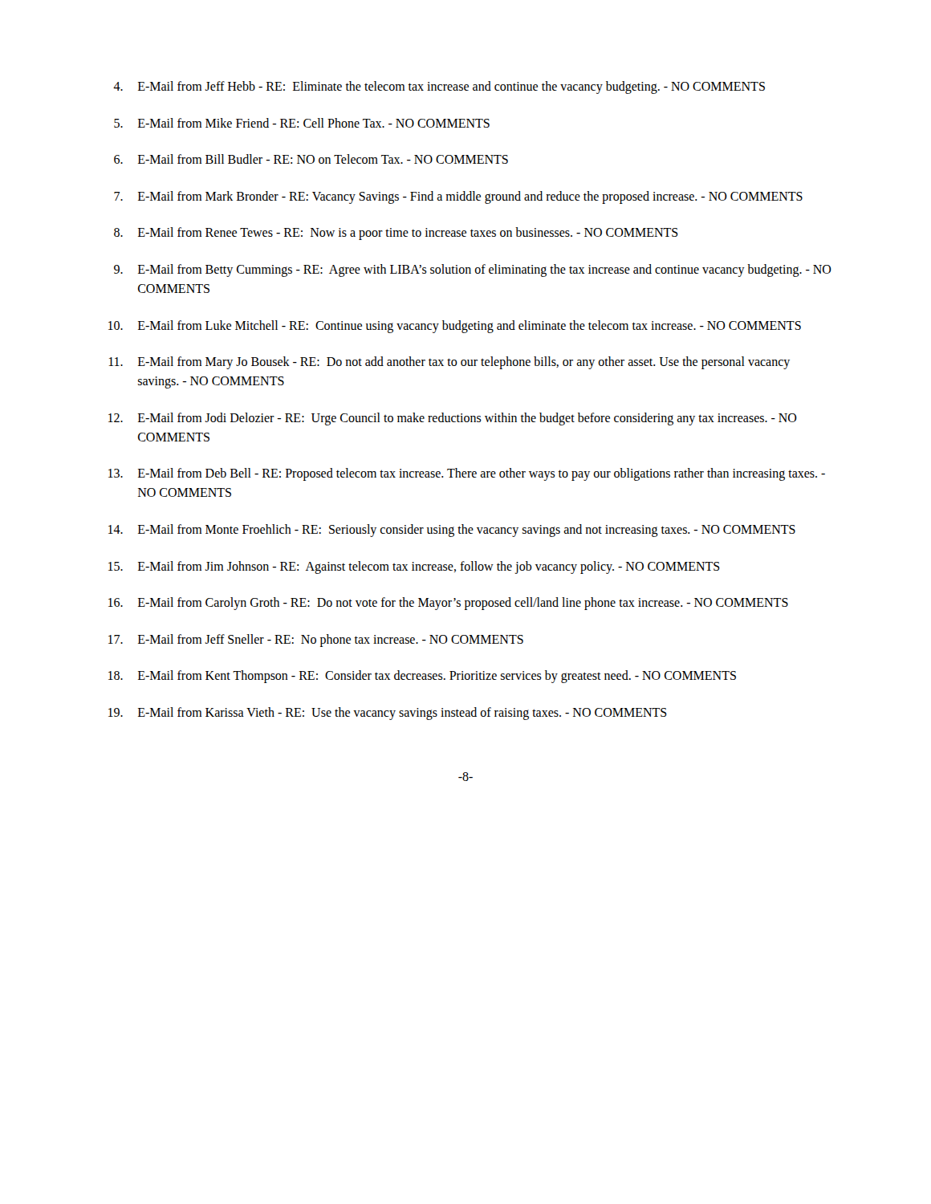4. E-Mail from Jeff Hebb - RE: Eliminate the telecom tax increase and continue the vacancy budgeting. - NO COMMENTS
5. E-Mail from Mike Friend - RE: Cell Phone Tax. - NO COMMENTS
6. E-Mail from Bill Budler - RE: NO on Telecom Tax. - NO COMMENTS
7. E-Mail from Mark Bronder - RE: Vacancy Savings - Find a middle ground and reduce the proposed increase. - NO COMMENTS
8. E-Mail from Renee Tewes - RE: Now is a poor time to increase taxes on businesses. - NO COMMENTS
9. E-Mail from Betty Cummings - RE: Agree with LIBA’s solution of eliminating the tax increase and continue vacancy budgeting. - NO COMMENTS
10. E-Mail from Luke Mitchell - RE: Continue using vacancy budgeting and eliminate the telecom tax increase. - NO COMMENTS
11. E-Mail from Mary Jo Bousek - RE: Do not add another tax to our telephone bills, or any other asset. Use the personal vacancy savings. - NO COMMENTS
12. E-Mail from Jodi Delozier - RE: Urge Council to make reductions within the budget before considering any tax increases. - NO COMMENTS
13. E-Mail from Deb Bell - RE: Proposed telecom tax increase. There are other ways to pay our obligations rather than increasing taxes. - NO COMMENTS
14. E-Mail from Monte Froehlich - RE: Seriously consider using the vacancy savings and not increasing taxes. - NO COMMENTS
15. E-Mail from Jim Johnson - RE: Against telecom tax increase, follow the job vacancy policy. - NO COMMENTS
16. E-Mail from Carolyn Groth - RE: Do not vote for the Mayor’s proposed cell/land line phone tax increase. - NO COMMENTS
17. E-Mail from Jeff Sneller - RE: No phone tax increase. - NO COMMENTS
18. E-Mail from Kent Thompson - RE: Consider tax decreases. Prioritize services by greatest need. - NO COMMENTS
19. E-Mail from Karissa Vieth - RE: Use the vacancy savings instead of raising taxes. - NO COMMENTS
-8-